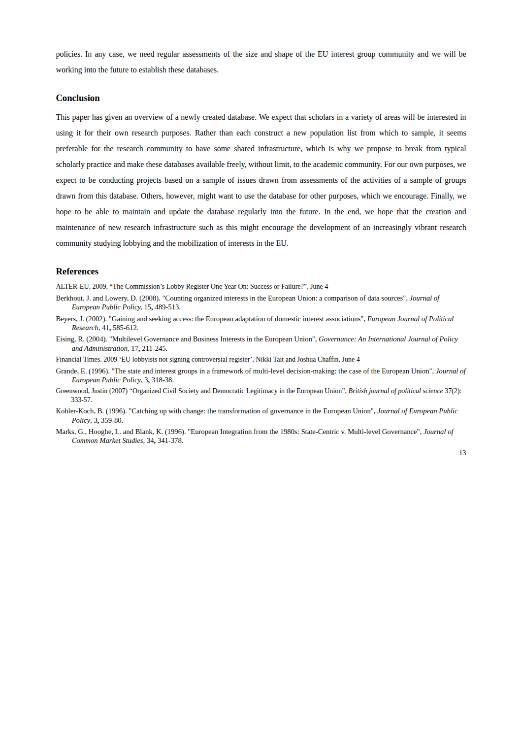policies. In any case, we need regular assessments of the size and shape of the EU interest group community and we will be working into the future to establish these databases.
Conclusion
This paper has given an overview of a newly created database. We expect that scholars in a variety of areas will be interested in using it for their own research purposes. Rather than each construct a new population list from which to sample, it seems preferable for the research community to have some shared infrastructure, which is why we propose to break from typical scholarly practice and make these databases available freely, without limit, to the academic community. For our own purposes, we expect to be conducting projects based on a sample of issues drawn from assessments of the activities of a sample of groups drawn from this database. Others, however, might want to use the database for other purposes, which we encourage. Finally, we hope to be able to maintain and update the database regularly into the future. In the end, we hope that the creation and maintenance of new research infrastructure such as this might encourage the development of an increasingly vibrant research community studying lobbying and the mobilization of interests in the EU.
References
ALTER-EU, 2009, “The Commission’s Lobby Register One Year On: Success or Failure?”, June 4
Berkhout, J. and Lowery, D. (2008). "Counting organized interests in the European Union: a comparison of data sources", Journal of European Public Policy, 15, 489-513.
Beyers, J. (2002). "Gaining and seeking access: the European adaptation of domestic interest associations", European Journal of Political Research, 41, 585-612.
Eising, R. (2004). "Multilevel Governance and Business Interests in the European Union", Governance: An International Journal of Policy and Administration, 17, 211-245.
Financial Times. 2009 ‘EU lobbyists not signing controversial register’, Nikki Tait and Joshua Chaffin, June 4
Grande, E. (1996). "The state and interest groups in a framework of multi-level decision-making: the case of the European Union", Journal of European Public Policy, 3, 318-38.
Greenwood, Justin (2007) “Organized Civil Society and Democratic Legitimacy in the European Union”, British journal of political science 37(2): 333-57.
Kohler-Koch, B. (1996). "Catching up with change: the transformation of governance in the European Union", Journal of European Public Policy, 3, 359-80.
Marks, G., Hooghe, L. and Blank, K. (1996). "European Integration from the 1980s: State-Centric v. Multi-level Governance", Journal of Common Market Studies, 34, 341-378.
13